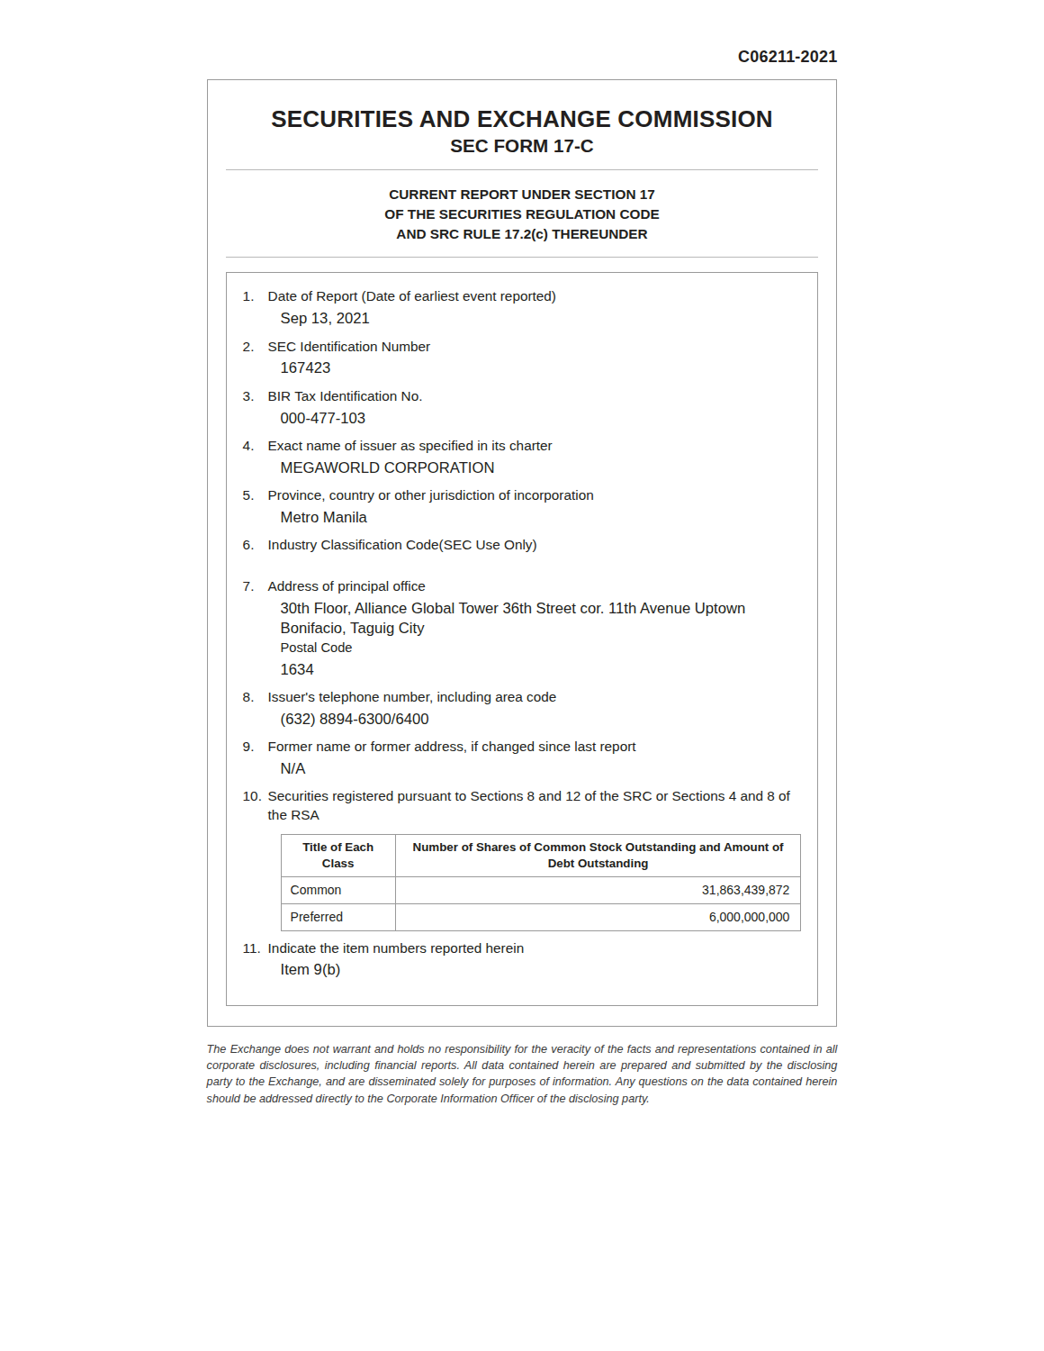C06211-2021
SECURITIES AND EXCHANGE COMMISSION
SEC FORM 17-C
CURRENT REPORT UNDER SECTION 17
OF THE SECURITIES REGULATION CODE
AND SRC RULE 17.2(c) THEREUNDER
Date of Report (Date of earliest event reported) Sep 13, 2021
SEC Identification Number 167423
BIR Tax Identification No. 000-477-103
Exact name of issuer as specified in its charter MEGAWORLD CORPORATION
Province, country or other jurisdiction of incorporation Metro Manila
Industry Classification Code(SEC Use Only)
Address of principal office 30th Floor, Alliance Global Tower 36th Street cor. 11th Avenue Uptown Bonifacio, Taguig City Postal Code 1634
Issuer's telephone number, including area code (632) 8894-6300/6400
Former name or former address, if changed since last report N/A
Securities registered pursuant to Sections 8 and 12 of the SRC or Sections 4 and 8 of the RSA
| Title of Each Class | Number of Shares of Common Stock Outstanding and Amount of Debt Outstanding |
| --- | --- |
| Common | 31,863,439,872 |
| Preferred | 6,000,000,000 |
Indicate the item numbers reported herein Item 9(b)
The Exchange does not warrant and holds no responsibility for the veracity of the facts and representations contained in all corporate disclosures, including financial reports. All data contained herein are prepared and submitted by the disclosing party to the Exchange, and are disseminated solely for purposes of information. Any questions on the data contained herein should be addressed directly to the Corporate Information Officer of the disclosing party.